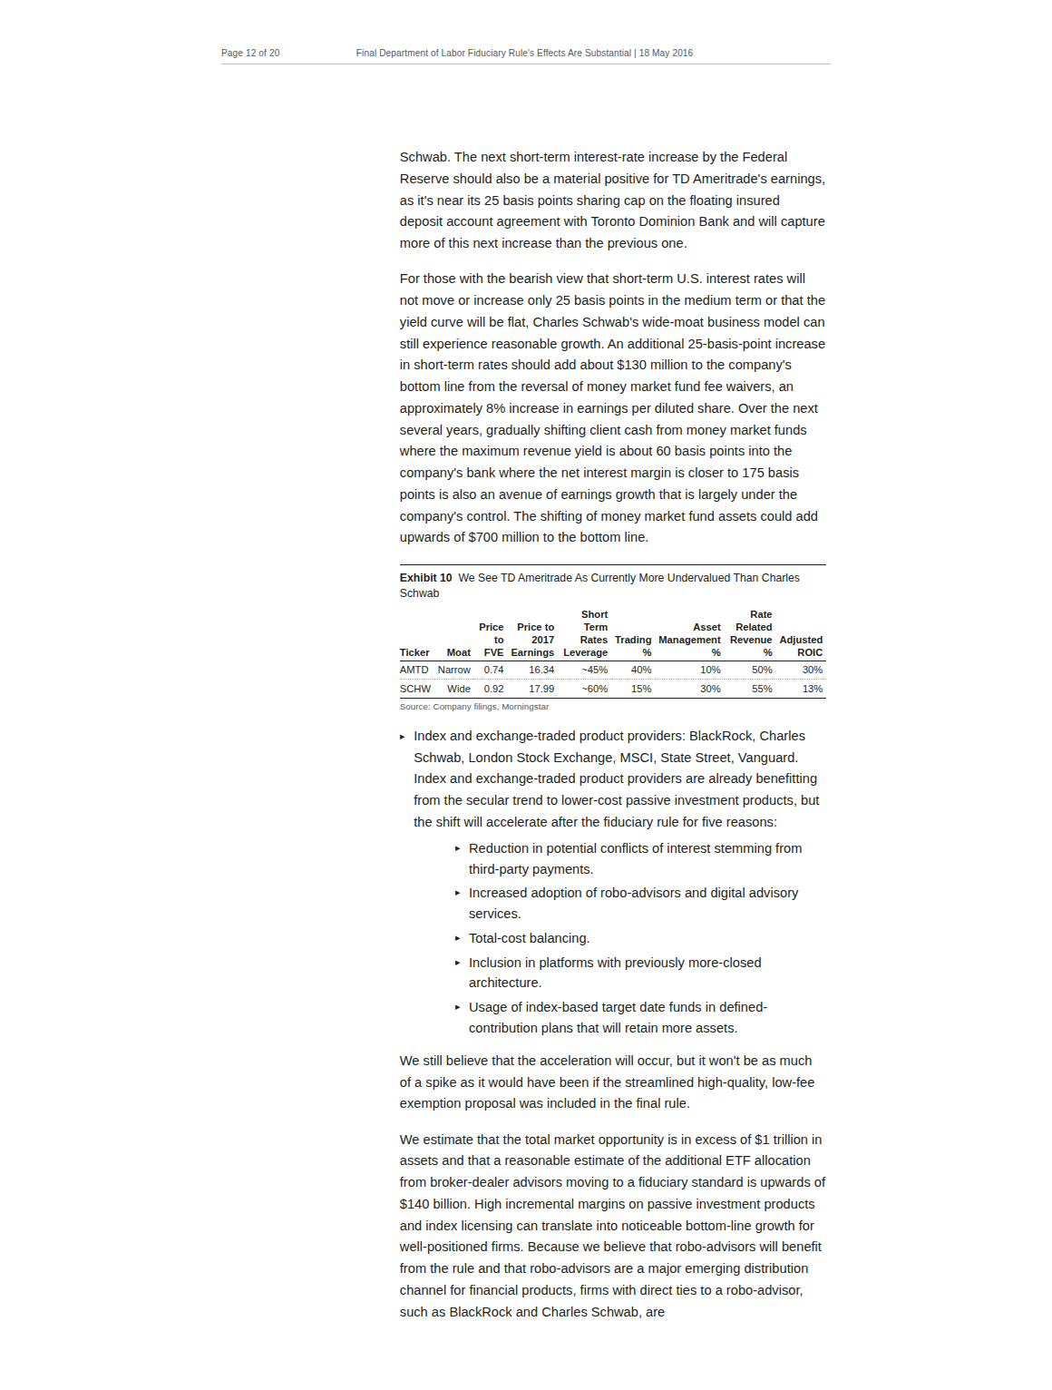Page 12 of 20
Final Department of Labor Fiduciary Rule's Effects Are Substantial | 18 May 2016
Schwab. The next short-term interest-rate increase by the Federal Reserve should also be a material positive for TD Ameritrade's earnings, as it's near its 25 basis points sharing cap on the floating insured deposit account agreement with Toronto Dominion Bank and will capture more of this next increase than the previous one.
For those with the bearish view that short-term U.S. interest rates will not move or increase only 25 basis points in the medium term or that the yield curve will be flat, Charles Schwab's wide-moat business model can still experience reasonable growth. An additional 25-basis-point increase in short-term rates should add about $130 million to the company's bottom line from the reversal of money market fund fee waivers, an approximately 8% increase in earnings per diluted share. Over the next several years, gradually shifting client cash from money market funds where the maximum revenue yield is about 60 basis points into the company's bank where the net interest margin is closer to 175 basis points is also an avenue of earnings growth that is largely under the company's control. The shifting of money market fund assets could add upwards of $700 million to the bottom line.
Exhibit 10 We See TD Ameritrade As Currently More Undervalued Than Charles Schwab
| Ticker | Moat | Price to FVE | Price to 2017 Earnings | Short Term Rates Leverage | Trading % | Asset Management % | Rate Related Revenue % | Adjusted ROIC |
| --- | --- | --- | --- | --- | --- | --- | --- | --- |
| AMTD | Narrow | 0.74 | 16.34 | ~45% | 40% | 10% | 50% | 30% |
| SCHW | Wide | 0.92 | 17.99 | ~60% | 15% | 30% | 55% | 13% |
Source: Company filings, Morningstar
Index and exchange-traded product providers: BlackRock, Charles Schwab, London Stock Exchange, MSCI, State Street, Vanguard.
Index and exchange-traded product providers are already benefitting from the secular trend to lower-cost passive investment products, but the shift will accelerate after the fiduciary rule for five reasons:
Reduction in potential conflicts of interest stemming from third-party payments.
Increased adoption of robo-advisors and digital advisory services.
Total-cost balancing.
Inclusion in platforms with previously more-closed architecture.
Usage of index-based target date funds in defined-contribution plans that will retain more assets.
We still believe that the acceleration will occur, but it won't be as much of a spike as it would have been if the streamlined high-quality, low-fee exemption proposal was included in the final rule.
We estimate that the total market opportunity is in excess of $1 trillion in assets and that a reasonable estimate of the additional ETF allocation from broker-dealer advisors moving to a fiduciary standard is upwards of $140 billion. High incremental margins on passive investment products and index licensing can translate into noticeable bottom-line growth for well-positioned firms. Because we believe that robo-advisors will benefit from the rule and that robo-advisors are a major emerging distribution channel for financial products, firms with direct ties to a robo-advisor, such as BlackRock and Charles Schwab, are